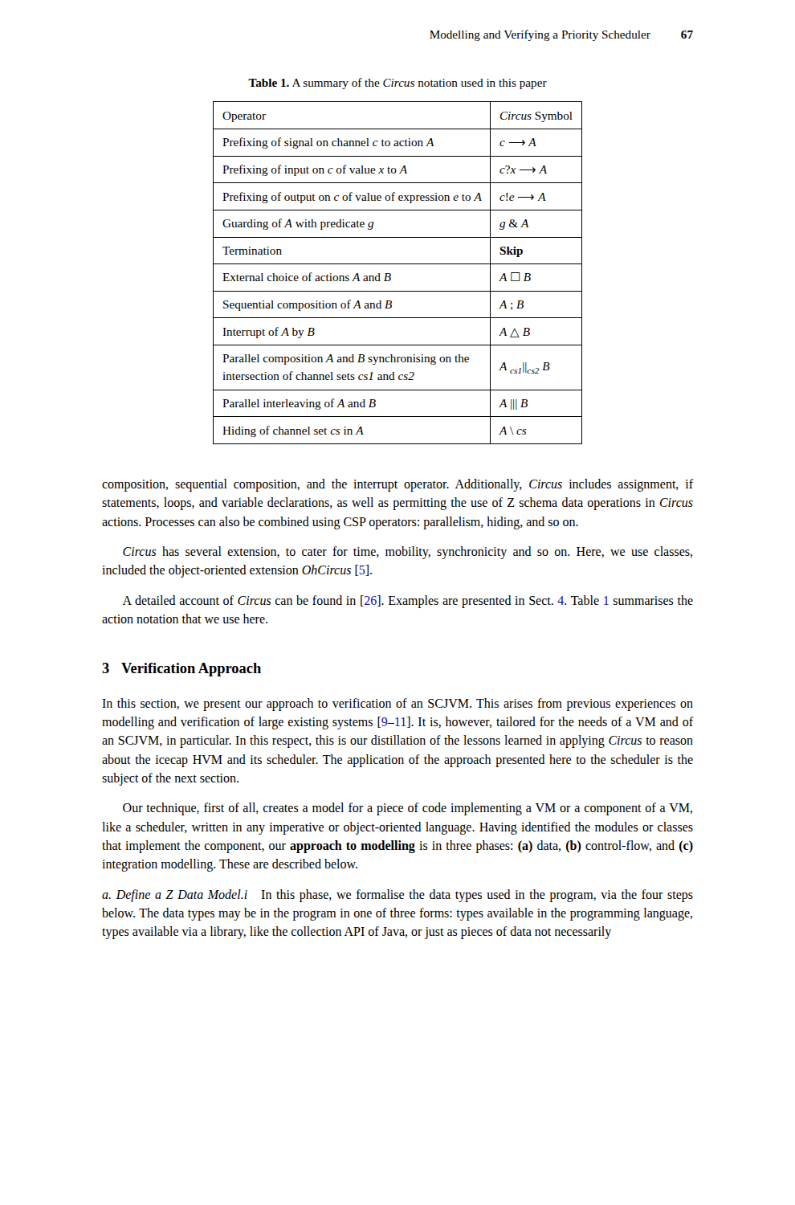Modelling and Verifying a Priority Scheduler 67
Table 1. A summary of the Circus notation used in this paper
| Operator | Circus Symbol |
| --- | --- |
| Prefixing of signal on channel c to action A | c ⟶ A |
| Prefixing of input on c of value x to A | c ? x ⟶ A |
| Prefixing of output on c of value of expression e to A | c ! e ⟶ A |
| Guarding of A with predicate g | g & A |
| Termination | Skip |
| External choice of actions A and B | A ☐ B |
| Sequential composition of A and B | A ; B |
| Interrupt of A by B | A △ B |
| Parallel composition A and B synchronising on the intersection of channel sets cs1 and cs2 | A cs1 // cs2 B |
| Parallel interleaving of A and B | A /// B |
| Hiding of channel set cs in A | A \ cs |
composition, sequential composition, and the interrupt operator. Additionally, Circus includes assignment, if statements, loops, and variable declarations, as well as permitting the use of Z schema data operations in Circus actions. Processes can also be combined using CSP operators: parallelism, hiding, and so on.
Circus has several extension, to cater for time, mobility, synchronicity and so on. Here, we use classes, included the object-oriented extension OhCircus [5].
A detailed account of Circus can be found in [26]. Examples are presented in Sect. 4. Table 1 summarises the action notation that we use here.
3 Verification Approach
In this section, we present our approach to verification of an SCJVM. This arises from previous experiences on modelling and verification of large existing systems [9–11]. It is, however, tailored for the needs of a VM and of an SCJVM, in particular. In this respect, this is our distillation of the lessons learned in applying Circus to reason about the icecap HVM and its scheduler. The application of the approach presented here to the scheduler is the subject of the next section.
Our technique, first of all, creates a model for a piece of code implementing a VM or a component of a VM, like a scheduler, written in any imperative or object-oriented language. Having identified the modules or classes that implement the component, our approach to modelling is in three phases: (a) data, (b) control-flow, and (c) integration modelling. These are described below.
a. Define a Z Data Model.i In this phase, we formalise the data types used in the program, via the four steps below. The data types may be in the program in one of three forms: types available in the programming language, types available via a library, like the collection API of Java, or just as pieces of data not necessarily